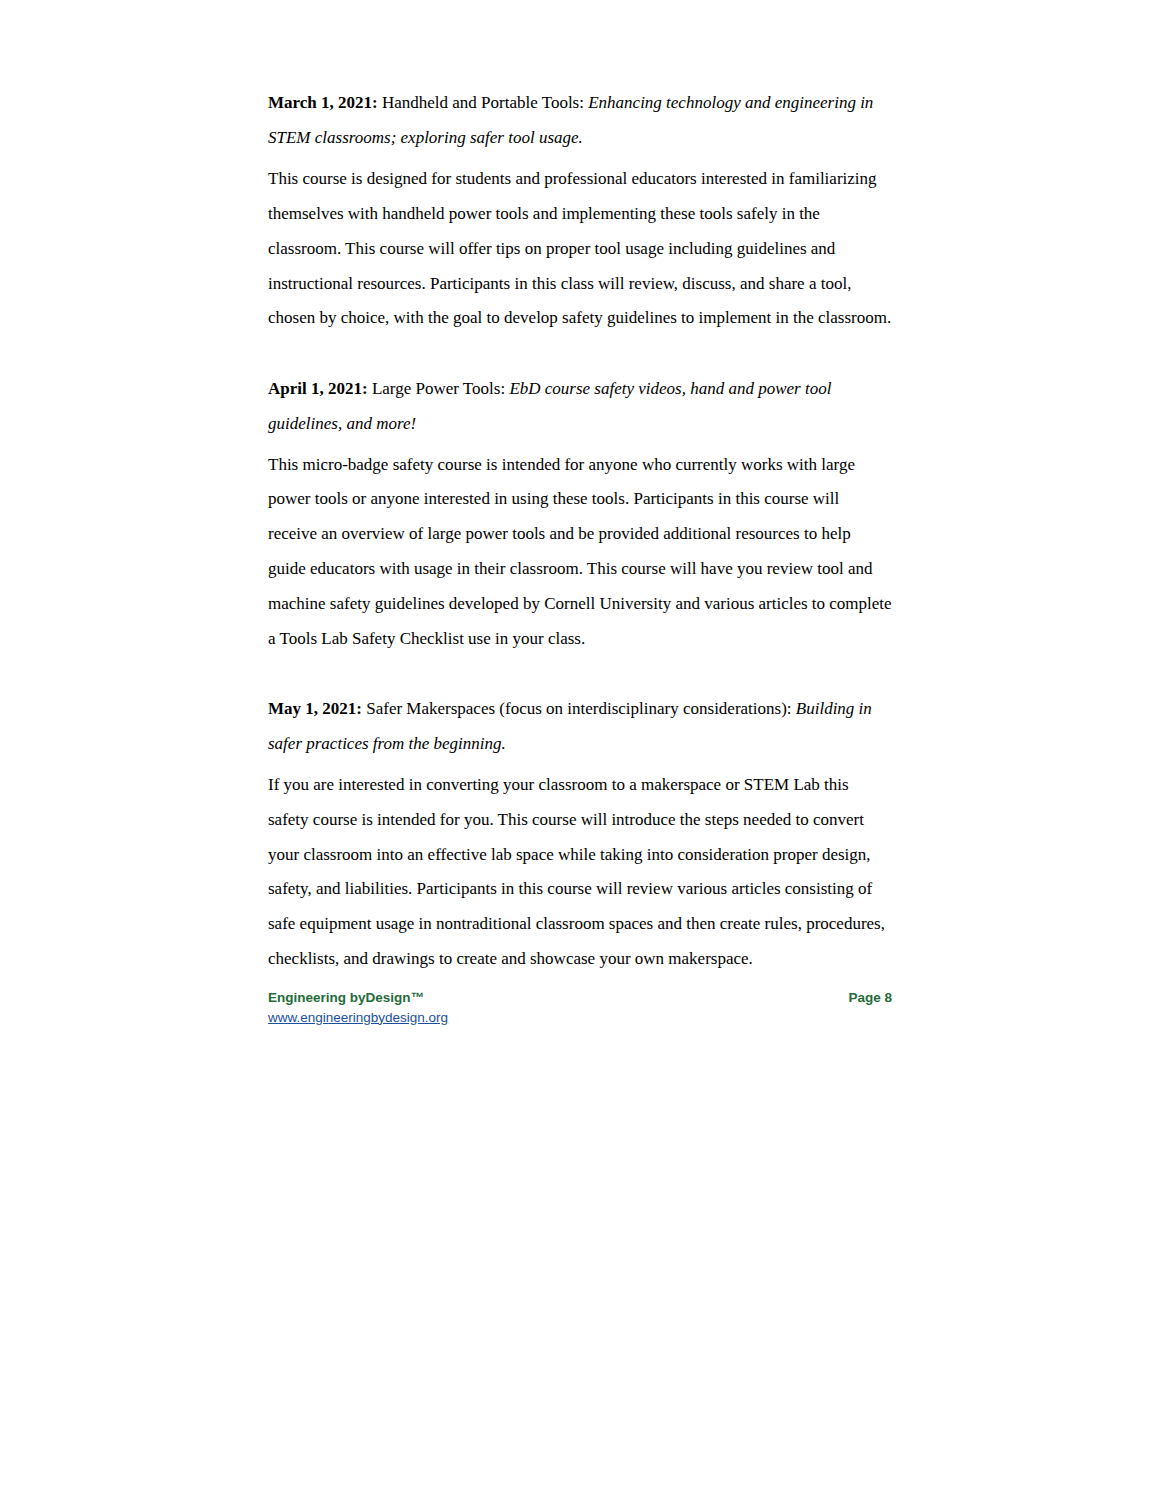March 1, 2021: Handheld and Portable Tools: Enhancing technology and engineering in STEM classrooms; exploring safer tool usage.
This course is designed for students and professional educators interested in familiarizing themselves with handheld power tools and implementing these tools safely in the classroom. This course will offer tips on proper tool usage including guidelines and instructional resources. Participants in this class will review, discuss, and share a tool, chosen by choice, with the goal to develop safety guidelines to implement in the classroom.
April 1, 2021: Large Power Tools: EbD course safety videos, hand and power tool guidelines, and more!
This micro-badge safety course is intended for anyone who currently works with large power tools or anyone interested in using these tools. Participants in this course will receive an overview of large power tools and be provided additional resources to help guide educators with usage in their classroom. This course will have you review tool and machine safety guidelines developed by Cornell University and various articles to complete a Tools Lab Safety Checklist use in your class.
May 1, 2021: Safer Makerspaces (focus on interdisciplinary considerations): Building in safer practices from the beginning.
If you are interested in converting your classroom to a makerspace or STEM Lab this safety course is intended for you. This course will introduce the steps needed to convert your classroom into an effective lab space while taking into consideration proper design, safety, and liabilities. Participants in this course will review various articles consisting of safe equipment usage in nontraditional classroom spaces and then create rules, procedures, checklists, and drawings to create and showcase your own makerspace.
Engineering byDesign™ Page 8
www.engineeringbydesign.org